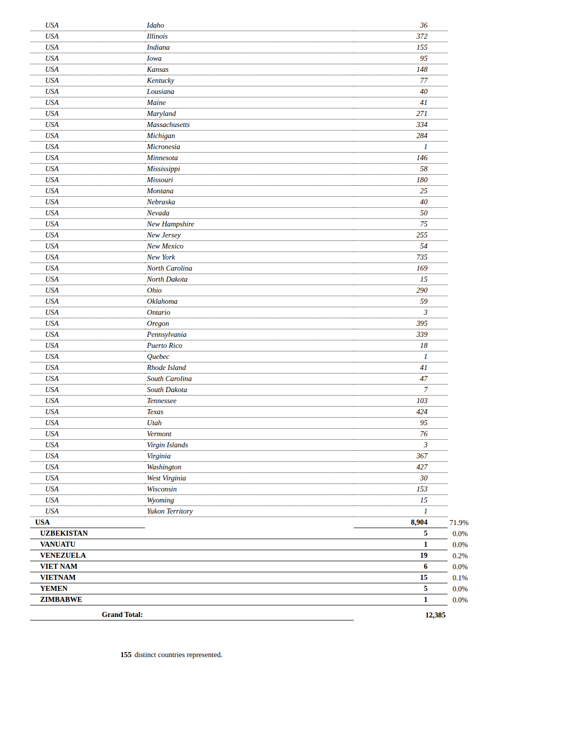| USA | Idaho | 36 | |
| USA | Illinois | 372 | |
| USA | Indiana | 155 | |
| USA | Iowa | 95 | |
| USA | Kansas | 148 | |
| USA | Kentucky | 77 | |
| USA | Lousiana | 40 | |
| USA | Maine | 41 | |
| USA | Maryland | 271 | |
| USA | Massachusetts | 334 | |
| USA | Michigan | 284 | |
| USA | Micronesia | 1 | |
| USA | Minnesota | 146 | |
| USA | Mississippi | 58 | |
| USA | Missouri | 180 | |
| USA | Montana | 25 | |
| USA | Nebraska | 40 | |
| USA | Nevada | 50 | |
| USA | New Hampshire | 75 | |
| USA | New Jersey | 255 | |
| USA | New Mexico | 54 | |
| USA | New York | 735 | |
| USA | North Carolina | 169 | |
| USA | North Dakota | 15 | |
| USA | Ohio | 290 | |
| USA | Oklahoma | 59 | |
| USA | Ontario | 3 | |
| USA | Oregon | 395 | |
| USA | Pennsylvania | 339 | |
| USA | Puerto Rico | 18 | |
| USA | Quebec | 1 | |
| USA | Rhode Island | 41 | |
| USA | South Carolina | 47 | |
| USA | South Dakota | 7 | |
| USA | Tennessee | 103 | |
| USA | Texas | 424 | |
| USA | Utah | 95 | |
| USA | Vermont | 76 | |
| USA | Virgin Islands | 3 | |
| USA | Virginia | 367 | |
| USA | Washington | 427 | |
| USA | West Virginia | 30 | |
| USA | Wisconsin | 153 | |
| USA | Wyoming | 15 | |
| USA | Yukon Territory | 1 | |
| USA | | 8,904 | 71.9% |
| UZBEKISTAN | | 5 | 0.0% |
| VANUATU | | 1 | 0.0% |
| VENEZUELA | | 19 | 0.2% |
| VIET NAM | | 6 | 0.0% |
| VIETNAM | | 15 | 0.1% |
| YEMEN | | 5 | 0.0% |
| ZIMBABWE | | 1 | 0.0% |
| Grand Total: | | 12,385 | |
155distinct countries represented.